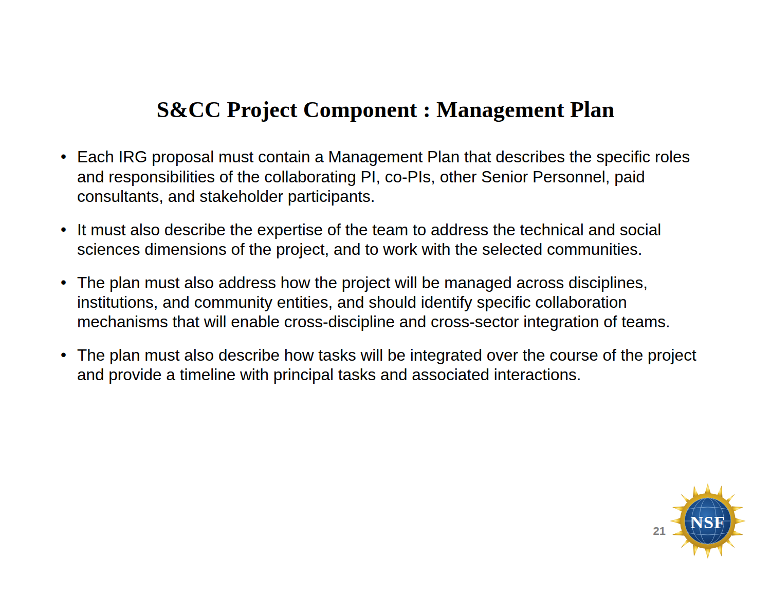S&CC Project Component : Management Plan
Each IRG proposal must contain a Management Plan that describes the specific roles and responsibilities of the collaborating PI, co-PIs, other Senior Personnel, paid consultants, and stakeholder participants.
It must also describe the expertise of the team to address the technical and social sciences dimensions of the project, and to work with the selected communities.
The plan must also address how the project will be managed across disciplines, institutions, and community entities, and should identify specific collaboration mechanisms that will enable cross-discipline and cross-sector integration of teams.
The plan must also describe how tasks will be integrated over the course of the project and provide a timeline with principal tasks and associated interactions.
21
NSF